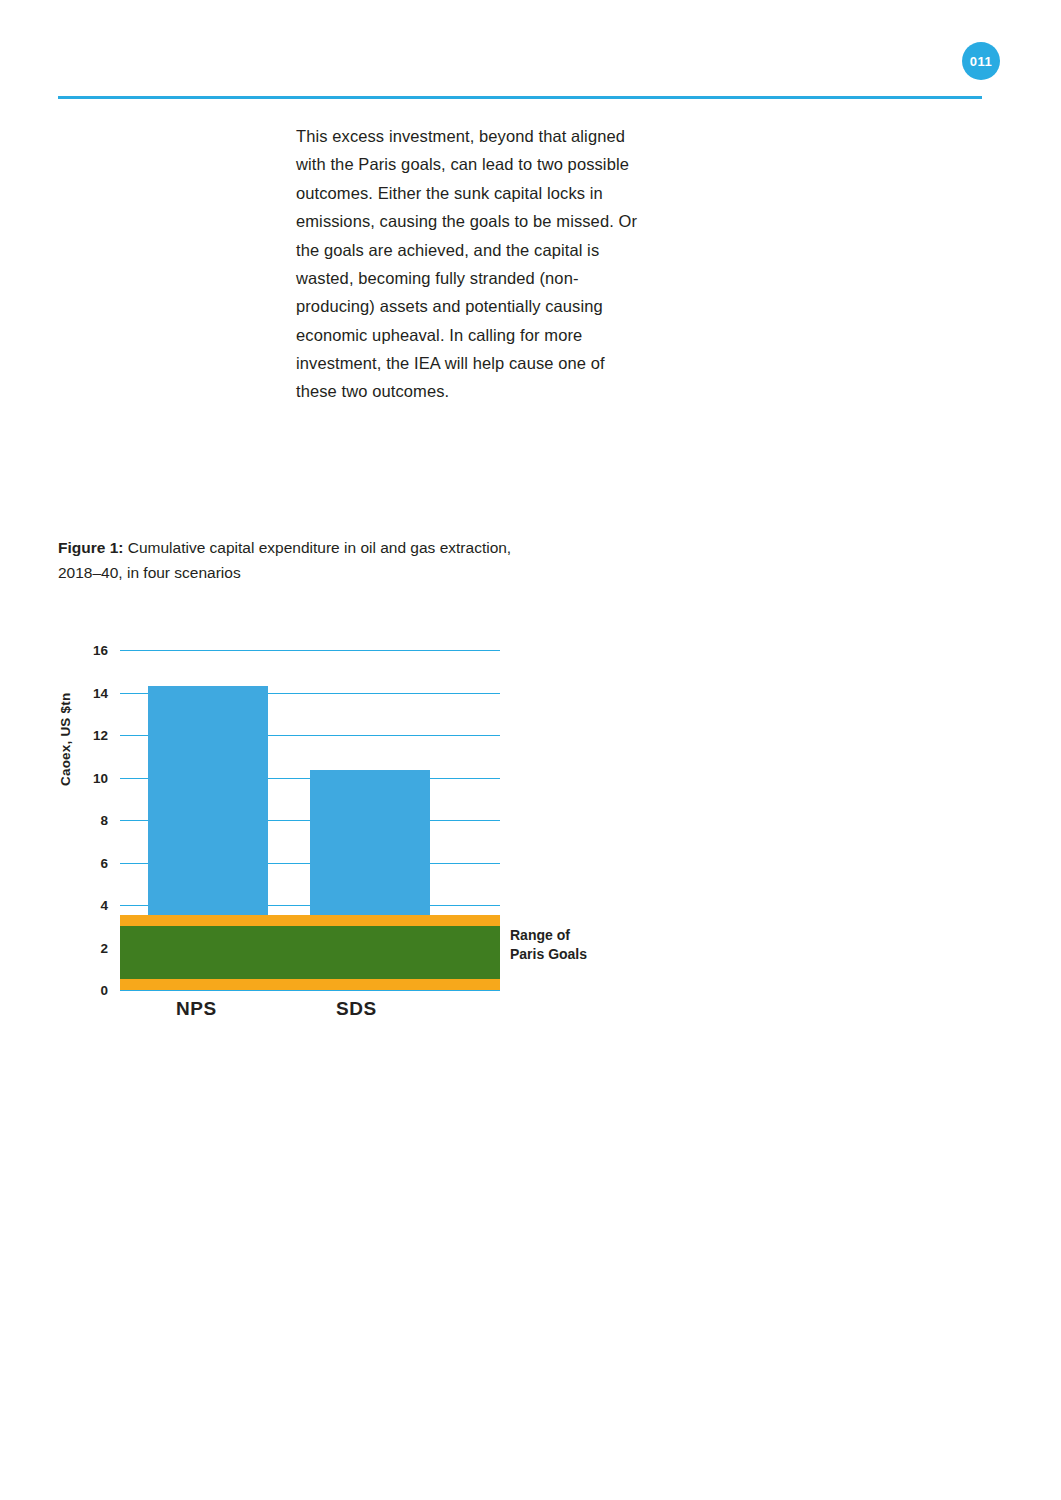011
This excess investment, beyond that aligned with the Paris goals, can lead to two possible outcomes. Either the sunk capital locks in emissions, causing the goals to be missed. Or the goals are achieved, and the capital is wasted, becoming fully stranded (non-producing) assets and potentially causing economic upheaval. In calling for more investment, the IEA will help cause one of these two outcomes.
Figure 1: Cumulative capital expenditure in oil and gas extraction, 2018–40, in four scenarios
Caoex, US $tn
16
14
12
10
8
6
4
2
0
NPS
SDS
Range of
Paris Goals